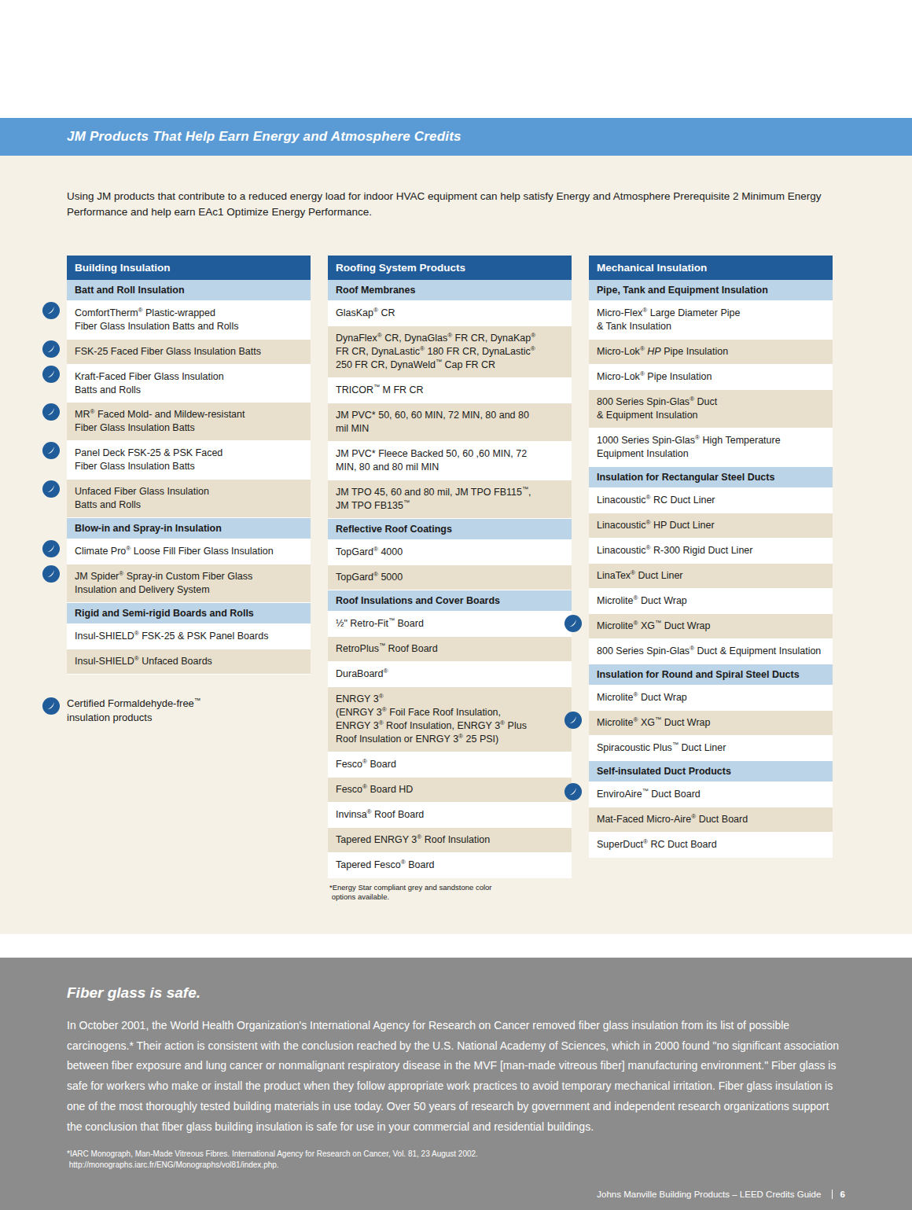JM Products That Help Earn Energy and Atmosphere Credits
Using JM products that contribute to a reduced energy load for indoor HVAC equipment can help satisfy Energy and Atmosphere Prerequisite 2 Minimum Energy Performance and help earn EAc1 Optimize Energy Performance.
Building Insulation
Batt and Roll Insulation
ComfortTherm® Plastic-wrapped
Fiber Glass Insulation Batts and Rolls
FSK-25 Faced Fiber Glass Insulation Batts
Kraft-Faced Fiber Glass Insulation
Batts and Rolls
MR® Faced Mold- and Mildew-resistant
Fiber Glass Insulation Batts
Panel Deck FSK-25 & PSK Faced
Fiber Glass Insulation Batts
Unfaced Fiber Glass Insulation
Batts and Rolls
Blow-in and Spray-in Insulation
Climate Pro® Loose Fill Fiber Glass Insulation
JM Spider® Spray-in Custom Fiber Glass
Insulation and Delivery System
Rigid and Semi-rigid Boards and Rolls
Insul-SHIELD® FSK-25 & PSK Panel Boards
Insul-SHIELD® Unfaced Boards
Certified Formaldehyde-free™
insulation products
Roofing System Products
Roof Membranes
GlasKap® CR
DynaFlex® CR, DynaGlas® FR CR, DynaKap®
FR CR, DynaLastic® 180 FR CR, DynaLastic®
250 FR CR, DynaWeld™ Cap FR CR
TRICOR™ M FR CR
JM PVC* 50, 60, 60 MIN, 72 MIN, 80 and 80
mil MIN
JM PVC* Fleece Backed 50, 60 ,60 MIN, 72
MIN, 80 and 80 mil MIN
JM TPO 45, 60 and 80 mil, JM TPO FB115™,
JM TPO FB135™
Reflective Roof Coatings
TopGard® 4000
TopGard® 5000
Roof Insulations and Cover Boards
½" Retro-Fit™ Board
RetroPlus™ Roof Board
DuraBoard®
ENRGY 3®
(ENRGY 3® Foil Face Roof Insulation,
ENRGY 3® Roof Insulation, ENRGY 3® Plus
Roof Insulation or ENRGY 3® 25 PSI)
Fesco® Board
Fesco® Board HD
Invinsa® Roof Board
Tapered ENRGY 3® Roof Insulation
Tapered Fesco® Board
*Energy Star compliant grey and sandstone color
options available.
Mechanical Insulation
Pipe, Tank and Equipment Insulation
Micro-Flex® Large Diameter Pipe
& Tank Insulation
Micro-Lok® HP Pipe Insulation
Micro-Lok® Pipe Insulation
800 Series Spin-Glas® Duct
& Equipment Insulation
1000 Series Spin-Glas® High Temperature
Equipment Insulation
Insulation for Rectangular Steel Ducts
Linacoustic® RC Duct Liner
Linacoustic® HP Duct Liner
Linacoustic® R-300 Rigid Duct Liner
LinaTex® Duct Liner
Microlite® Duct Wrap
Microlite® XG™ Duct Wrap
800 Series Spin-Glas® Duct & Equipment Insulation
Insulation for Round and Spiral Steel Ducts
Microlite® Duct Wrap
Microlite® XG™ Duct Wrap
Spiracoustic Plus™ Duct Liner
Self-insulated Duct Products
EnviroAire™ Duct Board
Mat-Faced Micro-Aire® Duct Board
SuperDuct® RC Duct Board
Fiber glass is safe.
In October 2001, the World Health Organization's International Agency for Research on Cancer removed fiber glass insulation from its list of possible carcinogens.* Their action is consistent with the conclusion reached by the U.S. National Academy of Sciences, which in 2000 found "no significant association between fiber exposure and lung cancer or nonmalignant respiratory disease in the MVF [man-made vitreous fiber] manufacturing environment." Fiber glass is safe for workers who make or install the product when they follow appropriate work practices to avoid temporary mechanical irritation. Fiber glass insulation is one of the most thoroughly tested building materials in use today. Over 50 years of research by government and independent research organizations support the conclusion that fiber glass building insulation is safe for use in your commercial and residential buildings.
*IARC Monograph, Man-Made Vitreous Fibres. International Agency for Research on Cancer, Vol. 81, 23 August 2002.
http://monographs.iarc.fr/ENG/Monographs/vol81/index.php.
Johns Manville Building Products – LEED Credits Guide 6